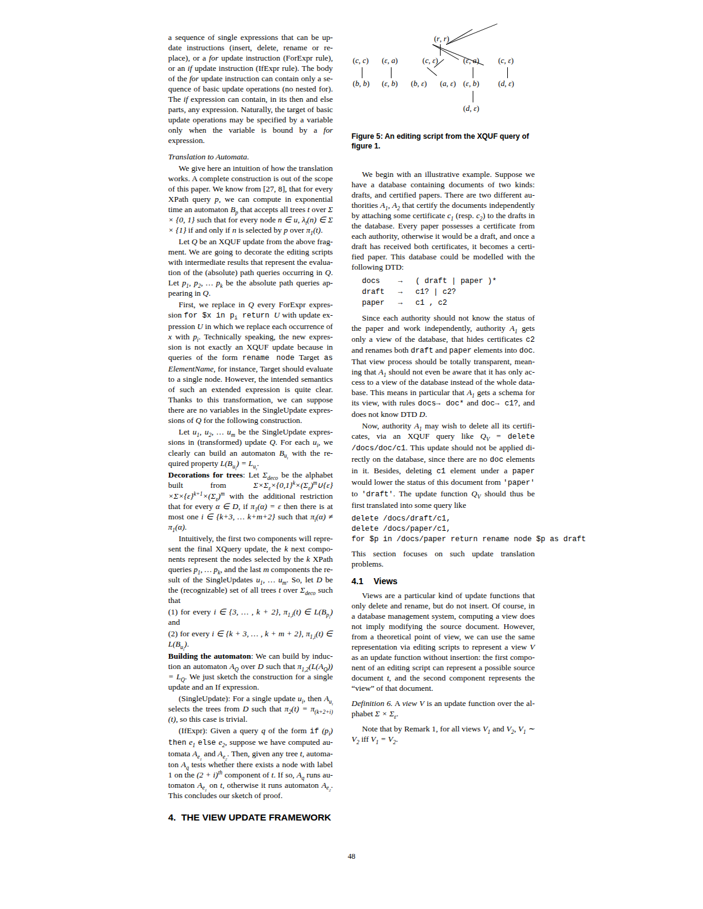a sequence of single expressions that can be update instructions (insert, delete, rename or replace), or a for update instruction (ForExpr rule), or an if update instruction (IfExpr rule). The body of the for update instruction can contain only a sequence of basic update operations (no nested for). The if expression can contain, in its then and else parts, any expression. Naturally, the target of basic update operations may be specified by a variable only when the variable is bound by a for expression.
Translation to Automata.
We give here an intuition of how the translation works. A complete construction is out of the scope of this paper. We know from [27, 8], that for every XPath query p, we can compute in exponential time an automaton Bp that accepts all trees t over Σ × {0, 1} such that for every node n ∈ u, λt(n) ∈ Σ × {1} if and only if n is selected by p over π1(t).
Let Q be an XQUF update from the above fragment. We are going to decorate the editing scripts with intermediate results that represent the evaluation of the (absolute) path queries occurring in Q. Let p1, p2, … pk be the absolute path queries appearing in Q.
First, we replace in Q every ForExpr expression for $x in pi return U with update expression U in which we replace each occurrence of x with pi. Technically speaking, the new expression is not exactly an XQUF update because in queries of the form rename node Target as ElementName, for instance, Target should evaluate to a single node. However, the intended semantics of such an extended expression is quite clear. Thanks to this transformation, we can suppose there are no variables in the SingleUpdate expressions of Q for the following construction.
Let u1, u2, … um be the SingleUpdate expressions in (transformed) update Q. For each ui, we clearly can build an automaton Bui with the required property L(Bui) = Lui.
Decorations for trees: Let Σdeco be the alphabet built from Σ×Σε×{0,1}k×(Σε)m∪{ε}×Σ×{ε}k+1×(Σε)m with the additional restriction that for every α ∈ D, if π1(α) = ε then there is at most one i ∈ {k+3, … k+m+2} such that πi(α) ≠ π1(α).
Intuitively, the first two components will represent the final XQuery update, the k next components represent the nodes selected by the k XPath queries p1, … pk, and the last m components the result of the SingleUpdates u1, … um. So, let D be the (recognizable) set of all trees t over Σdeco such that
(1) for every i ∈ {3, … , k + 2}, π1,i(t) ∈ L(Bpi) and
(2) for every i ∈ {k + 3, … , k + m + 2}, π1,i(t) ∈ L(Bui).
Building the automaton: We can build by induction an automaton AQ over D such that π1,2(L(AQ)) = LQ. We just sketch the construction for a single update and an If expression.
(SingleUpdate): For a single update ui, then Aui selects the trees from D such that π2(t) = π(k+2+i)(t), so this case is trivial.
(IfExpr): Given a query q of the form if (pi) then e1 else e2, suppose we have computed automata Ae1 and Ae2. Then, given any tree t, automaton Aq tests whether there exists a node with label 1 on the (2 + i)th component of t. If so, Aq runs automaton Ae1 on t, otherwise it runs automaton Ae2. This concludes our sketch of proof.
4. THE VIEW UPDATE FRAMEWORK
(r, r) (c, c) (ε, a) (c, ε) (ε, a) (c, ε) (b, b) (ε, b) (b, ε) (a, ε) (ε, b) (d, ε) (d, ε)
Figure 5: An editing script from the XQUF query of figure 1.
We begin with an illustrative example. Suppose we have a database containing documents of two kinds: drafts, and certified papers. There are two different authorities A1, A2 that certify the documents independently by attaching some certificate c1 (resp. c2) to the drafts in the database. Every paper possesses a certificate from each authority, otherwise it would be a draft, and once a draft has received both certificates, it becomes a certified paper. This database could be modelled with the following DTD:
docs→( draft | paper )* draft→c1? | c2? paper→c1 , c2
Since each authority should not know the status of the paper and work independently, authority A1 gets only a view of the database, that hides certificates c2 and renames both draft and paper elements into doc. That view process should be totally transparent, meaning that A1 should not even be aware that it has only access to a view of the database instead of the whole database. This means in particular that A1 gets a schema for its view, with rules docs→ doc* and doc→ c1?, and does not know DTD D.
Now, authority A1 may wish to delete all its certificates, via an XQUF query like QV = delete /docs/doc/c1. This update should not be applied directly on the database, since there are no doc elements in it. Besides, deleting c1 element under a paper would lower the status of this document from 'paper' to 'draft'. The update function QV should thus be first translated into some query like
delete /docs/draft/c1, delete /docs/paper/c1, for $p in /docs/paper return rename node $p as draft
This section focuses on such update translation problems.
4.1 Views
Views are a particular kind of update functions that only delete and rename, but do not insert. Of course, in a database management system, computing a view does not imply modifying the source document. However, from a theoretical point of view, we can use the same representation via editing scripts to represent a view V as an update function without insertion: the first component of an editing script can represent a possible source document t, and the second component represents the “view” of that document.
Definition 6. A view V is an update function over the alphabet Σ × Σε.
Note that by Remark 1, for all views V1 and V2, V1 ∼ V2 iff V1 = V2.
48